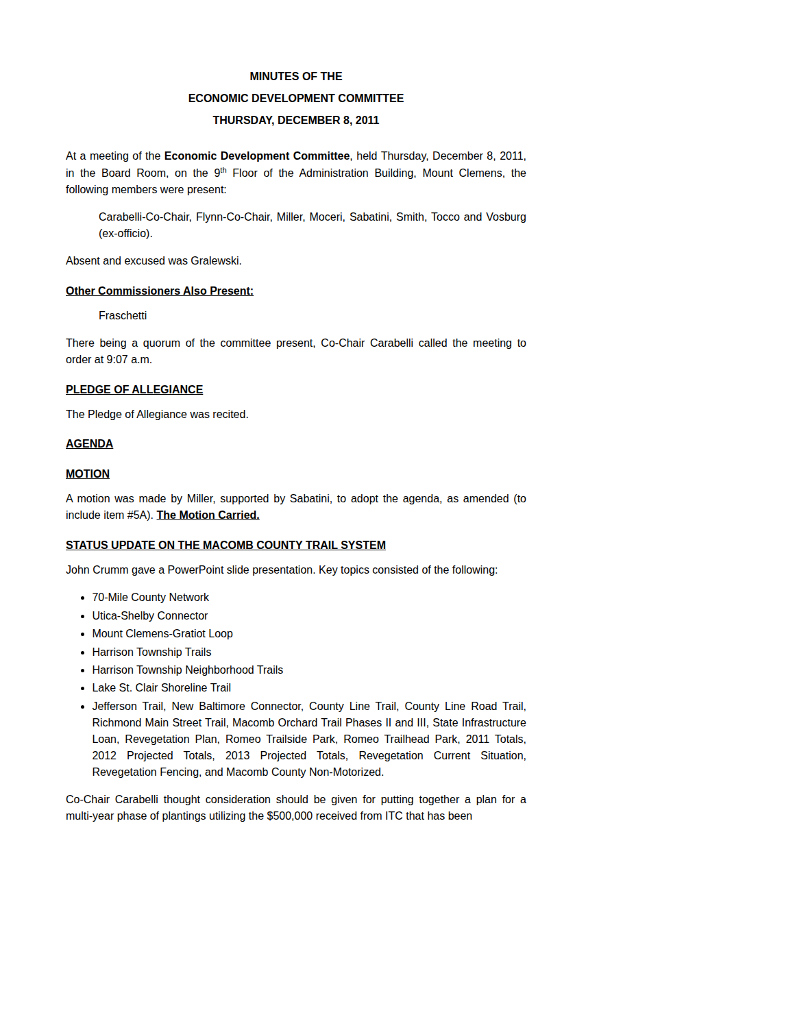MINUTES OF THE
ECONOMIC DEVELOPMENT COMMITTEE
THURSDAY, DECEMBER 8, 2011
At a meeting of the Economic Development Committee, held Thursday, December 8, 2011, in the Board Room, on the 9th Floor of the Administration Building, Mount Clemens, the following members were present:
Carabelli-Co-Chair, Flynn-Co-Chair, Miller, Moceri, Sabatini, Smith, Tocco and Vosburg (ex-officio).
Absent and excused was Gralewski.
Other Commissioners Also Present:
Fraschetti
There being a quorum of the committee present, Co-Chair Carabelli called the meeting to order at 9:07 a.m.
PLEDGE OF ALLEGIANCE
The Pledge of Allegiance was recited.
AGENDA
MOTION
A motion was made by Miller, supported by Sabatini, to adopt the agenda, as amended (to include item #5A). The Motion Carried.
STATUS UPDATE ON THE MACOMB COUNTY TRAIL SYSTEM
John Crumm gave a PowerPoint slide presentation. Key topics consisted of the following:
70-Mile County Network
Utica-Shelby Connector
Mount Clemens-Gratiot Loop
Harrison Township Trails
Harrison Township Neighborhood Trails
Lake St. Clair Shoreline Trail
Jefferson Trail, New Baltimore Connector, County Line Trail, County Line Road Trail, Richmond Main Street Trail, Macomb Orchard Trail Phases II and III, State Infrastructure Loan, Revegetation Plan, Romeo Trailside Park, Romeo Trailhead Park, 2011 Totals, 2012 Projected Totals, 2013 Projected Totals, Revegetation Current Situation, Revegetation Fencing, and Macomb County Non-Motorized.
Co-Chair Carabelli thought consideration should be given for putting together a plan for a multi-year phase of plantings utilizing the $500,000 received from ITC that has been